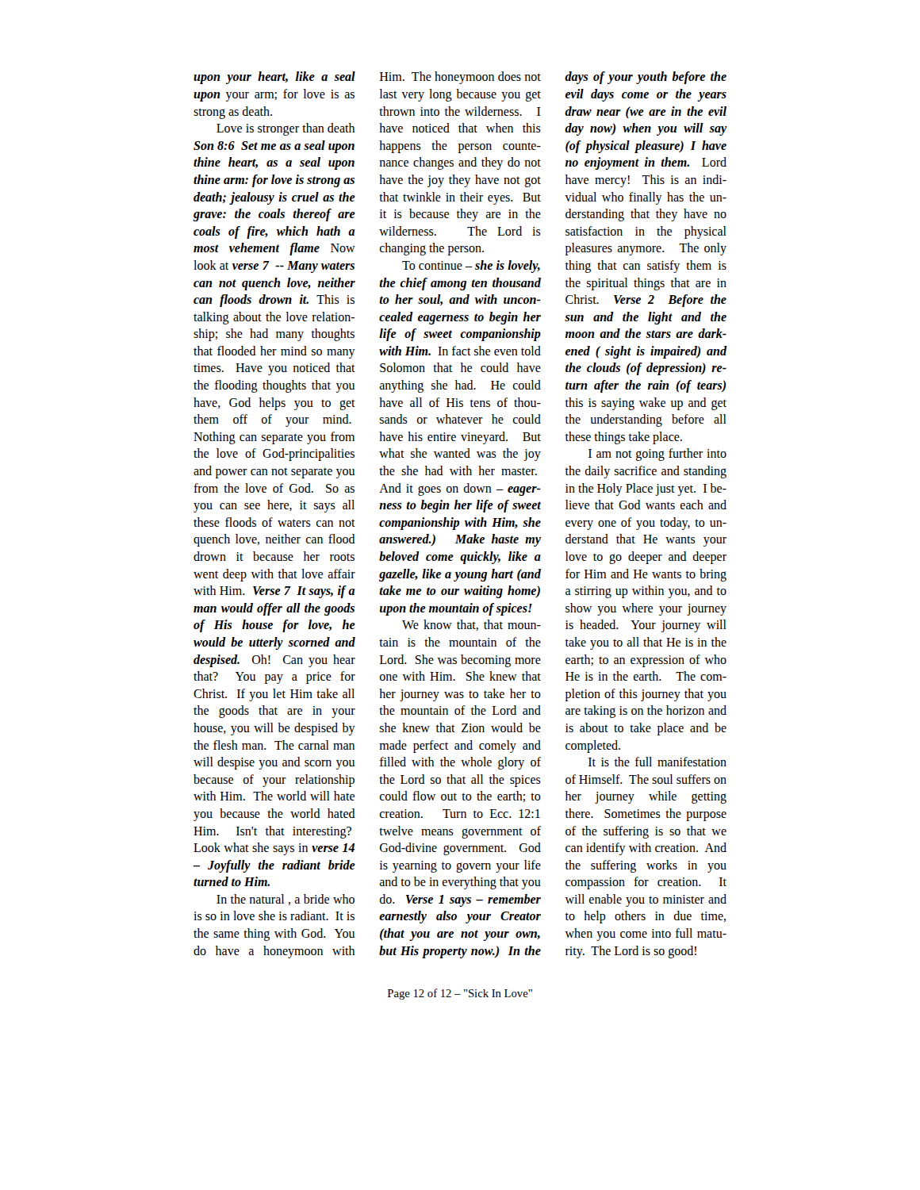upon your heart, like a seal upon your arm; for love is as strong as death.
Love is stronger than death Son 8:6 Set me as a seal upon thine heart, as a seal upon thine arm: for love is strong as death; jealousy is cruel as the grave: the coals thereof are coals of fire, which hath a most vehement flame Now look at verse 7 -- Many waters can not quench love, neither can floods drown it. This is talking about the love relationship; she had many thoughts that flooded her mind so many times. Have you noticed that the flooding thoughts that you have, God helps you to get them off of your mind. Nothing can separate you from the love of God-principalities and power can not separate you from the love of God. So as you can see here, it says all these floods of waters can not quench love, neither can flood drown it because her roots went deep with that love affair with Him. Verse 7 It says, if a man would offer all the goods of His house for love, he would be utterly scorned and despised. Oh! Can you hear that? You pay a price for Christ. If you let Him take all the goods that are in your house, you will be despised by the flesh man. The carnal man will despise you and scorn you because of your relationship with Him. The world will hate you because the world hated Him. Isn't that interesting? Look what she says in verse 14 – Joyfully the radiant bride turned to Him.
In the natural , a bride who is so in love she is radiant. It is the same thing with God. You do have a honeymoon with Him. The honeymoon does not last very long because you get thrown into the wilderness. I have noticed that when this happens the person countenance changes and they do not have the joy they have not got that twinkle in their eyes. But it is because they are in the wilderness. The Lord is changing the person.
To continue – she is lovely, the chief among ten thousand to her soul, and with unconcealed eagerness to begin her life of sweet companionship with Him. In fact she even told Solomon that he could have anything she had. He could have all of His tens of thousands or whatever he could have his entire vineyard. But what she wanted was the joy the she had with her master. And it goes on down – eagerness to begin her life of sweet companionship with Him, she answered.) Make haste my beloved come quickly, like a gazelle, like a young hart (and take me to our waiting home) upon the mountain of spices!
We know that, that mountain is the mountain of the Lord. She was becoming more one with Him. She knew that her journey was to take her to the mountain of the Lord and she knew that Zion would be made perfect and comely and filled with the whole glory of the Lord so that all the spices could flow out to the earth; to creation. Turn to Ecc. 12:1 twelve means government of God-divine government. God is yearning to govern your life and to be in everything that you do. Verse 1 says – remember earnestly also your Creator (that you are not your own, but His property now.) In the days of your youth before the evil days come or the years draw near (we are in the evil day now) when you will say (of physical pleasure) I have no enjoyment in them. Lord have mercy! This is an individual who finally has the understanding that they have no satisfaction in the physical pleasures anymore. The only thing that can satisfy them is the spiritual things that are in Christ. Verse 2 Before the sun and the light and the moon and the stars are darkened ( sight is impaired) and the clouds (of depression) return after the rain (of tears) this is saying wake up and get the understanding before all these things take place.
I am not going further into the daily sacrifice and standing in the Holy Place just yet. I believe that God wants each and every one of you today, to understand that He wants your love to go deeper and deeper for Him and He wants to bring a stirring up within you, and to show you where your journey is headed. Your journey will take you to all that He is in the earth; to an expression of who He is in the earth. The completion of this journey that you are taking is on the horizon and is about to take place and be completed.
It is the full manifestation of Himself. The soul suffers on her journey while getting there. Sometimes the purpose of the suffering is so that we can identify with creation. And the suffering works in you compassion for creation. It will enable you to minister and to help others in due time, when you come into full maturity. The Lord is so good!
Page 12 of 12 – "Sick In Love"